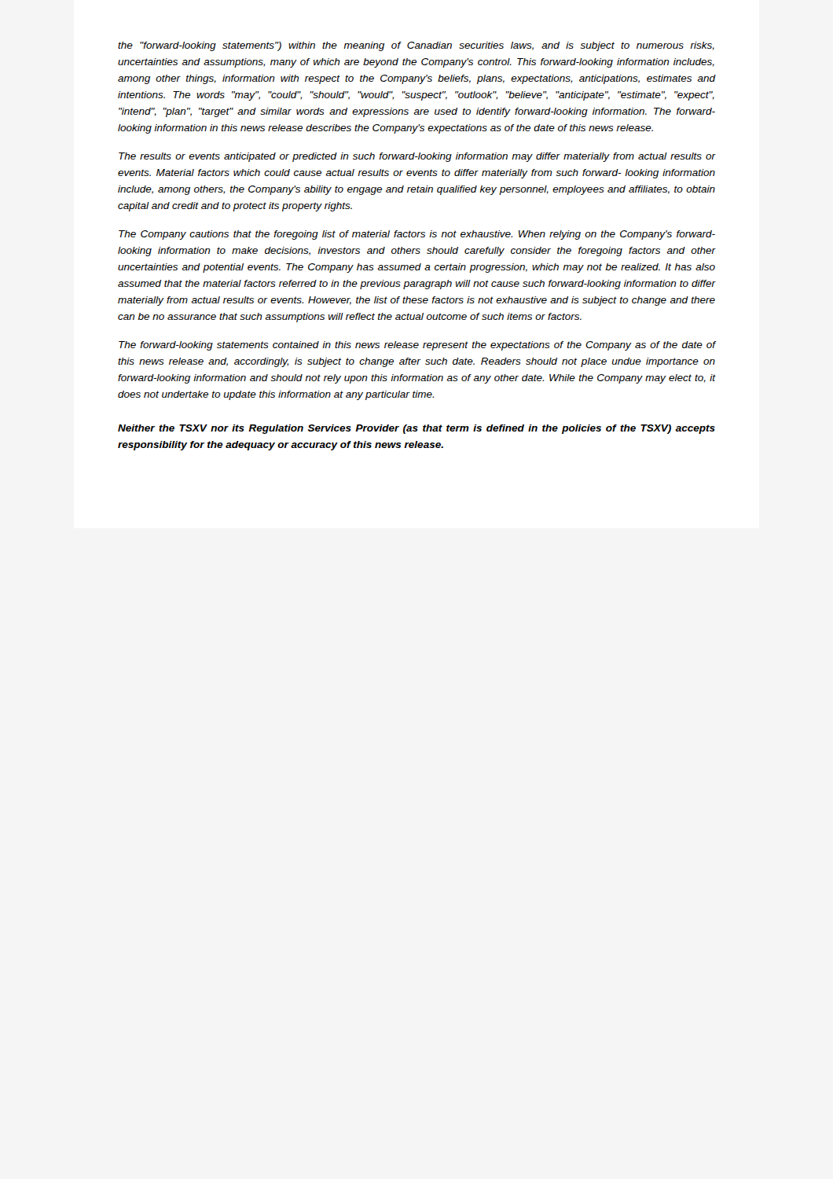the "forward-looking statements") within the meaning of Canadian securities laws, and is subject to numerous risks, uncertainties and assumptions, many of which are beyond the Company's control. This forward-looking information includes, among other things, information with respect to the Company's beliefs, plans, expectations, anticipations, estimates and intentions. The words "may", "could", "should", "would", "suspect", "outlook", "believe", "anticipate", "estimate", "expect", "intend", "plan", "target" and similar words and expressions are used to identify forward-looking information. The forward-looking information in this news release describes the Company's expectations as of the date of this news release.
The results or events anticipated or predicted in such forward-looking information may differ materially from actual results or events. Material factors which could cause actual results or events to differ materially from such forward- looking information include, among others, the Company's ability to engage and retain qualified key personnel, employees and affiliates, to obtain capital and credit and to protect its property rights.
The Company cautions that the foregoing list of material factors is not exhaustive. When relying on the Company's forward-looking information to make decisions, investors and others should carefully consider the foregoing factors and other uncertainties and potential events. The Company has assumed a certain progression, which may not be realized. It has also assumed that the material factors referred to in the previous paragraph will not cause such forward-looking information to differ materially from actual results or events. However, the list of these factors is not exhaustive and is subject to change and there can be no assurance that such assumptions will reflect the actual outcome of such items or factors.
The forward-looking statements contained in this news release represent the expectations of the Company as of the date of this news release and, accordingly, is subject to change after such date. Readers should not place undue importance on forward-looking information and should not rely upon this information as of any other date. While the Company may elect to, it does not undertake to update this information at any particular time.
Neither the TSXV nor its Regulation Services Provider (as that term is defined in the policies of the TSXV) accepts responsibility for the adequacy or accuracy of this news release.